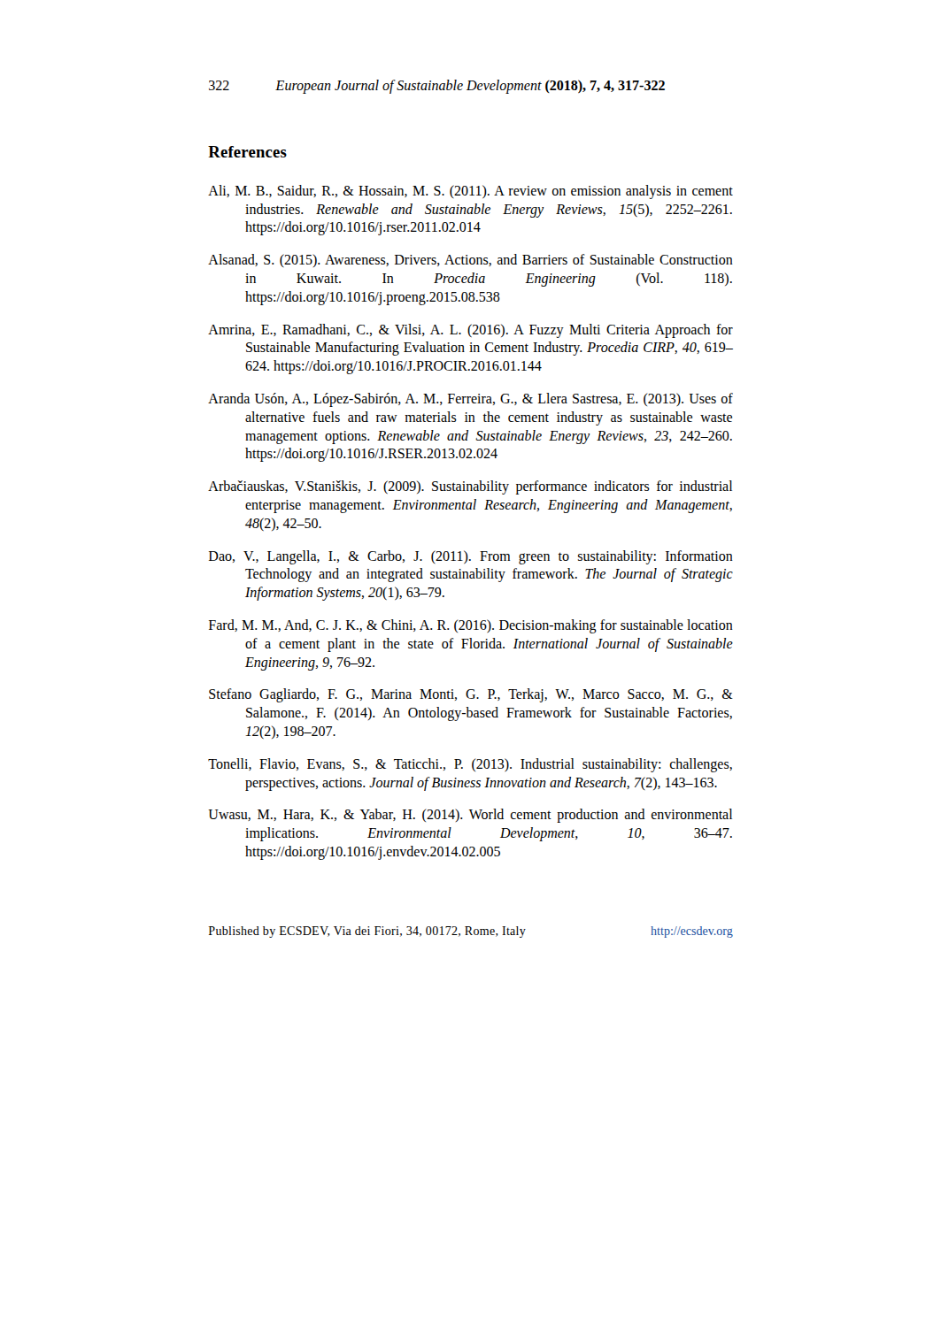322
European Journal of Sustainable Development (2018), 7, 4, 317-322
References
Ali, M. B., Saidur, R., & Hossain, M. S. (2011). A review on emission analysis in cement industries. Renewable and Sustainable Energy Reviews, 15(5), 2252–2261. https://doi.org/10.1016/j.rser.2011.02.014
Alsanad, S. (2015). Awareness, Drivers, Actions, and Barriers of Sustainable Construction in Kuwait. In Procedia Engineering (Vol. 118). https://doi.org/10.1016/j.proeng.2015.08.538
Amrina, E., Ramadhani, C., & Vilsi, A. L. (2016). A Fuzzy Multi Criteria Approach for Sustainable Manufacturing Evaluation in Cement Industry. Procedia CIRP, 40, 619–624. https://doi.org/10.1016/J.PROCIR.2016.01.144
Aranda Usón, A., López-Sabirón, A. M., Ferreira, G., & Llera Sastresa, E. (2013). Uses of alternative fuels and raw materials in the cement industry as sustainable waste management options. Renewable and Sustainable Energy Reviews, 23, 242–260. https://doi.org/10.1016/J.RSER.2013.02.024
Arbačiauskas, V.Staniškis, J. (2009). Sustainability performance indicators for industrial enterprise management. Environmental Research, Engineering and Management, 48(2), 42–50.
Dao, V., Langella, I., & Carbo, J. (2011). From green to sustainability: Information Technology and an integrated sustainability framework. The Journal of Strategic Information Systems, 20(1), 63–79.
Fard, M. M., And, C. J. K., & Chini, A. R. (2016). Decision-making for sustainable location of a cement plant in the state of Florida. International Journal of Sustainable Engineering, 9, 76–92.
Stefano Gagliardo, F. G., Marina Monti, G. P., Terkaj, W., Marco Sacco, M. G., & Salamone., F. (2014). An Ontology-based Framework for Sustainable Factories, 12(2), 198–207.
Tonelli, Flavio, Evans, S., & Taticchi., P. (2013). Industrial sustainability: challenges, perspectives, actions. Journal of Business Innovation and Research, 7(2), 143–163.
Uwasu, M., Hara, K., & Yabar, H. (2014). World cement production and environmental implications. Environmental Development, 10, 36–47. https://doi.org/10.1016/j.envdev.2014.02.005
Published by ECSDEV, Via dei Fiori, 34, 00172, Rome, Italy
http://ecsdev.org